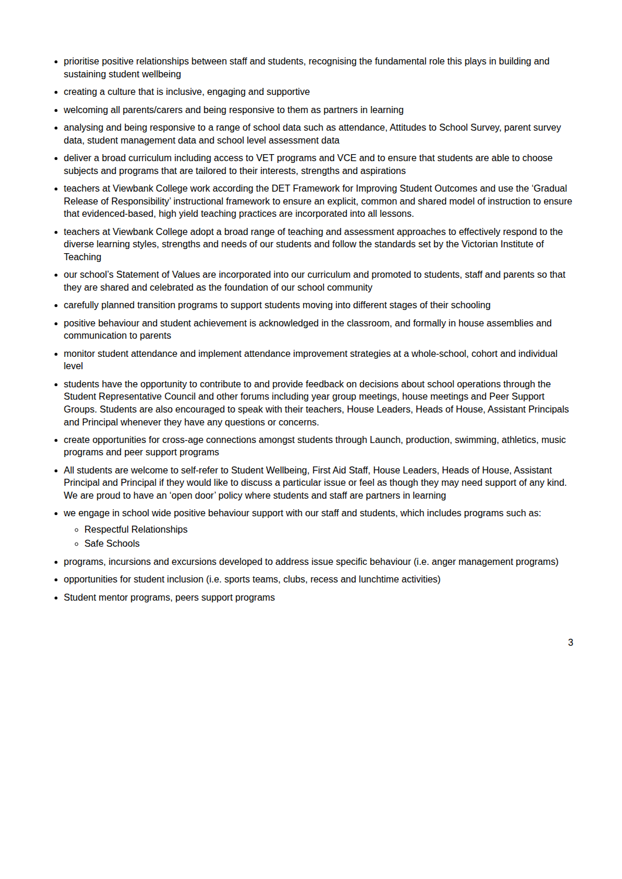prioritise positive relationships between staff and students, recognising the fundamental role this plays in building and sustaining student wellbeing
creating a culture that is inclusive, engaging and supportive
welcoming all parents/carers and being responsive to them as partners in learning
analysing and being responsive to a range of school data such as attendance, Attitudes to School Survey, parent survey data, student management data and school level assessment data
deliver a broad curriculum including access to VET programs and VCE and to ensure that students are able to choose subjects and programs that are tailored to their interests, strengths and aspirations
teachers at Viewbank College work according the DET Framework for Improving Student Outcomes and use the ‘Gradual Release of Responsibility’ instructional framework to ensure an explicit, common and shared model of instruction to ensure that evidenced-based, high yield teaching practices are incorporated into all lessons.
teachers at Viewbank College adopt a broad range of teaching and assessment approaches to effectively respond to the diverse learning styles, strengths and needs of our students and follow the standards set by the Victorian Institute of Teaching
our school’s Statement of Values are incorporated into our curriculum and promoted to students, staff and parents so that they are shared and celebrated as the foundation of our school community
carefully planned transition programs to support students moving into different stages of their schooling
positive behaviour and student achievement is acknowledged in the classroom, and formally in house assemblies and communication to parents
monitor student attendance and implement attendance improvement strategies at a whole-school, cohort and individual level
students have the opportunity to contribute to and provide feedback on decisions about school operations through the Student Representative Council and other forums including year group meetings, house meetings and Peer Support Groups. Students are also encouraged to speak with their teachers, House Leaders, Heads of House, Assistant Principals and Principal whenever they have any questions or concerns.
create opportunities for cross-age connections amongst students through Launch, production, swimming, athletics, music programs and peer support programs
All students are welcome to self-refer to Student Wellbeing, First Aid Staff, House Leaders, Heads of House, Assistant Principal and Principal if they would like to discuss a particular issue or feel as though they may need support of any kind. We are proud to have an ‘open door’ policy where students and staff are partners in learning
we engage in school wide positive behaviour support with our staff and students, which includes programs such as:
Respectful Relationships
Safe Schools
programs, incursions and excursions developed to address issue specific behaviour (i.e. anger management programs)
opportunities for student inclusion (i.e. sports teams, clubs, recess and lunchtime activities)
Student mentor programs, peers support programs
3